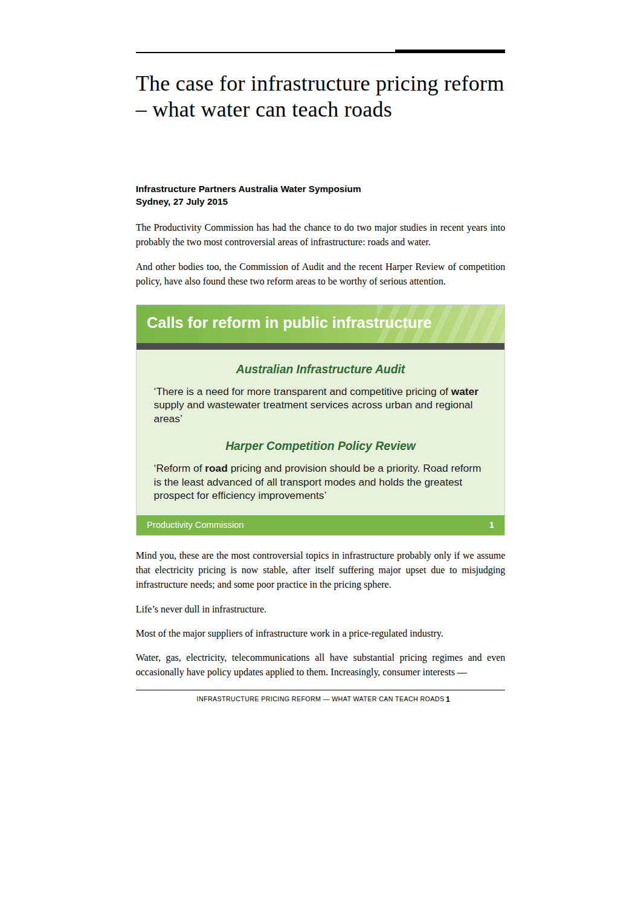The case for infrastructure pricing reform
– what water can teach roads
Infrastructure Partners Australia Water Symposium
Sydney, 27 July 2015
The Productivity Commission has had the chance to do two major studies in recent years into probably the two most controversial areas of infrastructure: roads and water.
And other bodies too, the Commission of Audit and the recent Harper Review of competition policy, have also found these two reform areas to be worthy of serious attention.
Calls for reform in public infrastructure
Australian Infrastructure Audit
‘There is a need for more transparent and competitive pricing of water supply and wastewater treatment services across urban and regional areas’
Harper Competition Policy Review
‘Reform of road pricing and provision should be a priority. Road reform is the least advanced of all transport modes and holds the greatest prospect for efficiency improvements’
Productivity Commission 1
Mind you, these are the most controversial topics in infrastructure probably only if we assume that electricity pricing is now stable, after itself suffering major upset due to misjudging infrastructure needs; and some poor practice in the pricing sphere.
Life’s never dull in infrastructure.
Most of the major suppliers of infrastructure work in a price-regulated industry.
Water, gas, electricity, telecommunications all have substantial pricing regimes and even occasionally have policy updates applied to them. Increasingly, consumer interests —
Infrastructure pricing reform — what water can teach roads 1